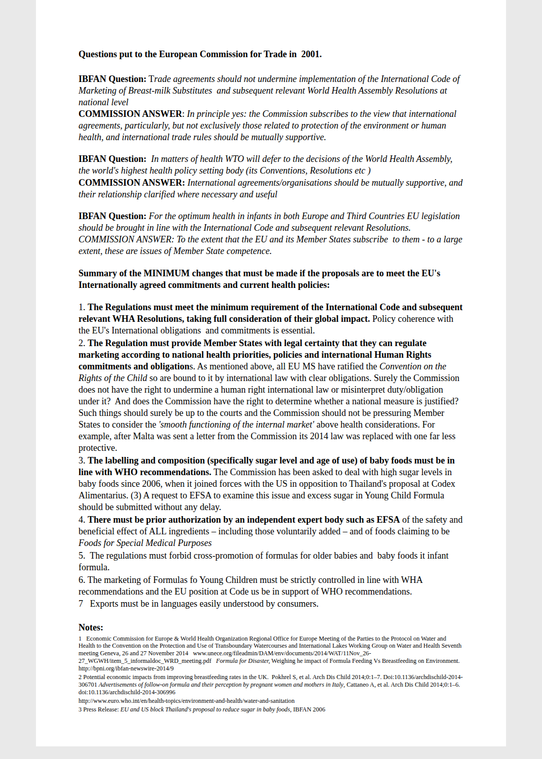Questions put to the European Commission for Trade in 2001.
IBFAN Question: Trade agreements should not undermine implementation of the International Code of Marketing of Breast-milk Substitutes and subsequent relevant World Health Assembly Resolutions at national level
COMMISSION ANSWER: In principle yes: the Commission subscribes to the view that international agreements, particularly, but not exclusively those related to protection of the environment or human health, and international trade rules should be mutually supportive.
IBFAN Question: In matters of health WTO will defer to the decisions of the World Health Assembly, the world's highest health policy setting body (its Conventions, Resolutions etc )
COMMISSION ANSWER: International agreements/organisations should be mutually supportive, and their relationship clarified where necessary and useful
IBFAN Question: For the optimum health in infants in both Europe and Third Countries EU legislation should be brought in line with the International Code and subsequent relevant Resolutions.
COMMISSION ANSWER: To the extent that the EU and its Member States subscribe to them - to a large extent, these are issues of Member State competence.
Summary of the MINIMUM changes that must be made if the proposals are to meet the EU's Internationally agreed commitments and current health policies:
1. The Regulations must meet the minimum requirement of the International Code and subsequent relevant WHA Resolutions, taking full consideration of their global impact. Policy coherence with the EU's International obligations and commitments is essential.
2. The Regulation must provide Member States with legal certainty that they can regulate marketing according to national health priorities, policies and international Human Rights commitments and obligations. As mentioned above, all EU MS have ratified the Convention on the Rights of the Child so are bound to it by international law with clear obligations. Surely the Commission does not have the right to undermine a human right international law or misinterpret duty/obligation under it? And does the Commission have the right to determine whether a national measure is justified? Such things should surely be up to the courts and the Commission should not be pressuring Member States to consider the 'smooth functioning of the internal market' above health considerations. For example, after Malta was sent a letter from the Commission its 2014 law was replaced with one far less protective.
3. The labelling and composition (specifically sugar level and age of use) of baby foods must be in line with WHO recommendations. The Commission has been asked to deal with high sugar levels in baby foods since 2006, when it joined forces with the US in opposition to Thailand's proposal at Codex Alimentarius. (3) A request to EFSA to examine this issue and excess sugar in Young Child Formula should be submitted without any delay.
4. There must be prior authorization by an independent expert body such as EFSA of the safety and beneficial effect of ALL ingredients – including those voluntarily added – and of foods claiming to be Foods for Special Medical Purposes
5. The regulations must forbid cross-promotion of formulas for older babies and baby foods it infant formula.
6. The marketing of Formulas fo Young Children must be strictly controlled in line with WHA recommendations and the EU position at Code us be in support of WHO recommendations.
7 Exports must be in languages easily understood by consumers.
Notes:
1 Economic Commission for Europe & World Health Organization Regional Office for Europe Meeting of the Parties to the Protocol on Water and Health to the Convention on the Protection and Use of Transboundary Watercourses and International Lakes Working Group on Water and Health Seventh meeting Geneva, 26 and 27 November 2014 www.unece.org/fileadmin/DAM/env/documents/2014/WAT/11Nov_26-27_WGWH/item_5_informaldoc_WRD_meeting.pdf Formula for Disaster, Weighing he impact of Formula Feeding Vs Breastfeeding on Environment. http://bpni.org/ibfan-newswire-2014/9
2 Potential economic impacts from improving breastfeeding rates in the UK. Pokhrel S, et al. Arch Dis Child 2014;0:1–7. Doi:10.1136/archdischild-2014-306701 Advertisements of follow-on formula and their perception by pregnant women and mothers in Italy, Cattaneo A, et al. Arch Dis Child 2014;0:1–6. doi:10.1136/archdischild-2014-306996
http://www.euro.who.int/en/health-topics/environment-and-health/water-and-sanitation
3 Press Release: EU and US block Thailand's proposal to reduce sugar in baby foods, IBFAN 2006